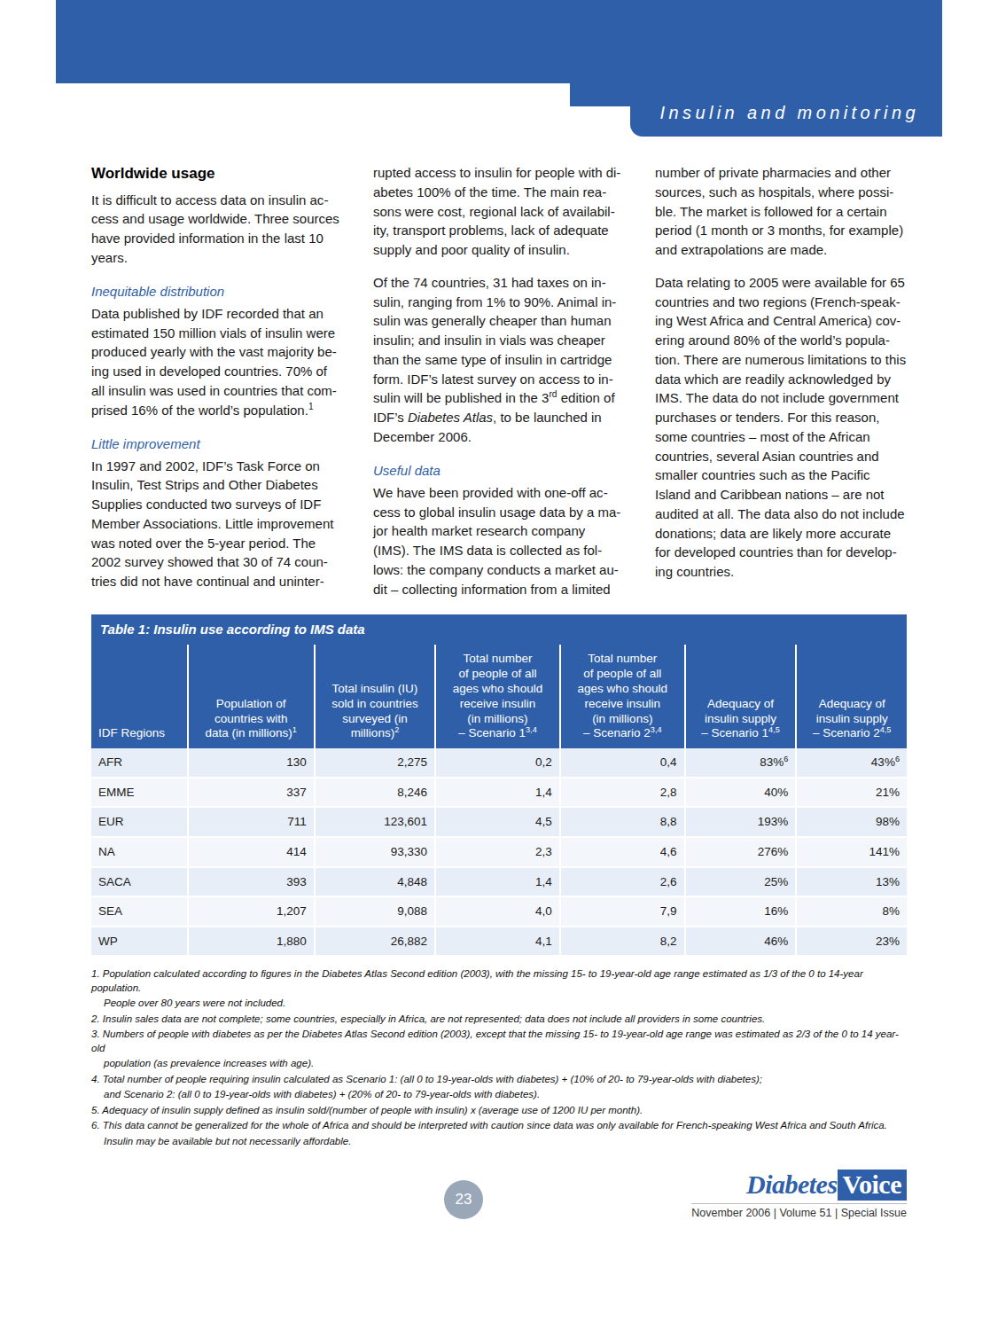Insulin and monitoring
Worldwide usage
It is difficult to access data on insulin access and usage worldwide. Three sources have provided information in the last 10 years.
Inequitable distribution
Data published by IDF recorded that an estimated 150 million vials of insulin were produced yearly with the vast majority being used in developed countries. 70% of all insulin was used in countries that comprised 16% of the world’s population.1
Little improvement
In 1997 and 2002, IDF’s Task Force on Insulin, Test Strips and Other Diabetes Supplies conducted two surveys of IDF Member Associations. Little improvement was noted over the 5-year period. The 2002 survey showed that 30 of 74 countries did not have continual and uninterrupted access to insulin for people with diabetes 100% of the time. The main reasons were cost, regional lack of availability, transport problems, lack of adequate supply and poor quality of insulin.
Of the 74 countries, 31 had taxes on insulin, ranging from 1% to 90%. Animal insulin was generally cheaper than human insulin; and insulin in vials was cheaper than the same type of insulin in cartridge form. IDF’s latest survey on access to insulin will be published in the 3rd edition of IDF’s Diabetes Atlas, to be launched in December 2006.
Useful data
We have been provided with one-off access to global insulin usage data by a major health market research company (IMS). The IMS data is collected as follows: the company conducts a market audit – collecting information from a limited number of private pharmacies and other sources, such as hospitals, where possible. The market is followed for a certain period (1 month or 3 months, for example) and extrapolations are made.
Data relating to 2005 were available for 65 countries and two regions (French-speaking West Africa and Central America) covering around 80% of the world’s population. There are numerous limitations to this data which are readily acknowledged by IMS. The data do not include government purchases or tenders. For this reason, some countries – most of the African countries, several Asian countries and smaller countries such as the Pacific Island and Caribbean nations – are not audited at all. The data also do not include donations; data are likely more accurate for developed countries than for developing countries.
Table 1: Insulin use according to IMS data
| IDF Regions | Population of countries with data (in millions) 1 | Total insulin (IU) sold in countries surveyed (in millions) 2 | Total number of people of all ages who should receive insulin (in millions) – Scenario 1 3,4 | Total number of people of all ages who should receive insulin (in millions) – Scenario 2 3,4 | Adequacy of insulin supply – Scenario 1 4,5 | Adequacy of insulin supply – Scenario 2 4,5 |
| --- | --- | --- | --- | --- | --- | --- |
| AFR | 130 | 2,275 | 0,2 | 0,4 | 83% 6 | 43% 6 |
| EMME | 337 | 8,246 | 1,4 | 2,8 | 40% | 21% |
| EUR | 711 | 123,601 | 4,5 | 8,8 | 193% | 98% |
| NA | 414 | 93,330 | 2,3 | 4,6 | 276% | 141% |
| SACA | 393 | 4,848 | 1,4 | 2,6 | 25% | 13% |
| SEA | 1,207 | 9,088 | 4,0 | 7,9 | 16% | 8% |
| WP | 1,880 | 26,882 | 4,1 | 8,2 | 46% | 23% |
1. Population calculated according to figures in the Diabetes Atlas Second edition (2003), with the missing 15- to 19-year-old age range estimated as 1/3 of the 0 to 14-year population.
People over 80 years were not included.
2. Insulin sales data are not complete; some countries, especially in Africa, are not represented; data does not include all providers in some countries.
3. Numbers of people with diabetes as per the Diabetes Atlas Second edition (2003), except that the missing 15- to 19-year-old age range was estimated as 2/3 of the 0 to 14 year-old
population (as prevalence increases with age).
4. Total number of people requiring insulin calculated as Scenario 1: (all 0 to 19-year-olds with diabetes) + (10% of 20- to 79-year-olds with diabetes);
and Scenario 2: (all 0 to 19-year-olds with diabetes) + (20% of 20- to 79-year-olds with diabetes).
5. Adequacy of insulin supply defined as insulin sold/(number of people with insulin) x (average use of 1200 IU per month).
6. This data cannot be generalized for the whole of Africa and should be interpreted with caution since data was only available for French-speaking West Africa and South Africa.
Insulin may be available but not necessarily affordable.
23
Diabetes Voice
November 2006 | Volume 51 | Special Issue